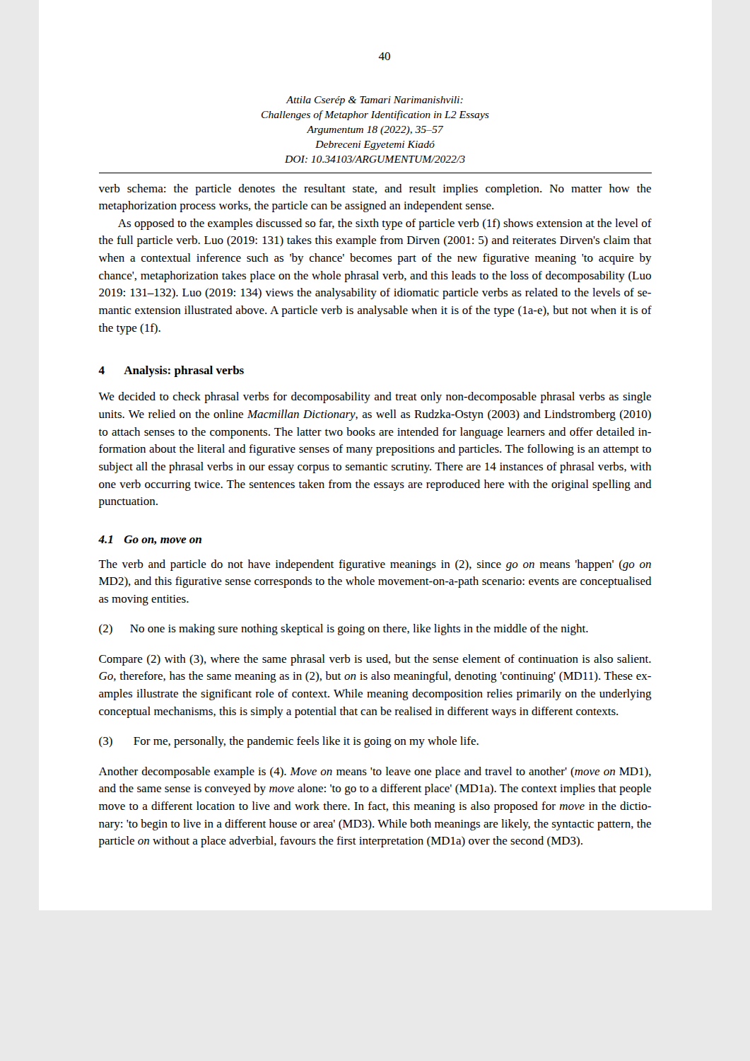40
Attila Cserép & Tamari Narimanishvili:
Challenges of Metaphor Identification in L2 Essays
Argumentum 18 (2022), 35–57
Debreceni Egyetemi Kiadó
DOI: 10.34103/ARGUMENTUM/2022/3
verb schema: the particle denotes the resultant state, and result implies completion. No matter how the metaphorization process works, the particle can be assigned an independent sense.
As opposed to the examples discussed so far, the sixth type of particle verb (1f) shows extension at the level of the full particle verb. Luo (2019: 131) takes this example from Dirven (2001: 5) and reiterates Dirven's claim that when a contextual inference such as 'by chance' becomes part of the new figurative meaning 'to acquire by chance', metaphorization takes place on the whole phrasal verb, and this leads to the loss of decomposability (Luo 2019: 131–132). Luo (2019: 134) views the analysability of idiomatic particle verbs as related to the levels of semantic extension illustrated above. A particle verb is analysable when it is of the type (1a-e), but not when it is of the type (1f).
4 Analysis: phrasal verbs
We decided to check phrasal verbs for decomposability and treat only non-decomposable phrasal verbs as single units. We relied on the online Macmillan Dictionary, as well as Rudzka-Ostyn (2003) and Lindstromberg (2010) to attach senses to the components. The latter two books are intended for language learners and offer detailed information about the literal and figurative senses of many prepositions and particles. The following is an attempt to subject all the phrasal verbs in our essay corpus to semantic scrutiny. There are 14 instances of phrasal verbs, with one verb occurring twice. The sentences taken from the essays are reproduced here with the original spelling and punctuation.
4.1 Go on, move on
The verb and particle do not have independent figurative meanings in (2), since go on means 'happen' (go on MD2), and this figurative sense corresponds to the whole movement-on-a-path scenario: events are conceptualised as moving entities.
(2) No one is making sure nothing skeptical is going on there, like lights in the middle of the night.
Compare (2) with (3), where the same phrasal verb is used, but the sense element of continuation is also salient. Go, therefore, has the same meaning as in (2), but on is also meaningful, denoting 'continuing' (MD11). These examples illustrate the significant role of context. While meaning decomposition relies primarily on the underlying conceptual mechanisms, this is simply a potential that can be realised in different ways in different contexts.
(3) For me, personally, the pandemic feels like it is going on my whole life.
Another decomposable example is (4). Move on means 'to leave one place and travel to another' (move on MD1), and the same sense is conveyed by move alone: 'to go to a different place' (MD1a). The context implies that people move to a different location to live and work there. In fact, this meaning is also proposed for move in the dictionary: 'to begin to live in a different house or area' (MD3). While both meanings are likely, the syntactic pattern, the particle on without a place adverbial, favours the first interpretation (MD1a) over the second (MD3).